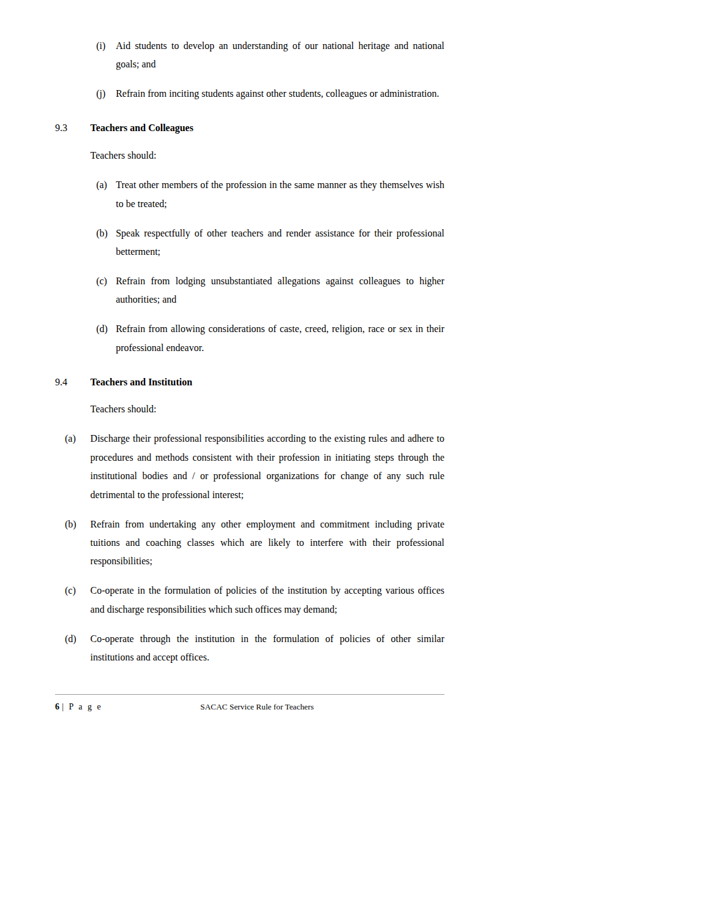(i)
Aid students to develop an understanding of our national heritage and national goals; and
(j)
Refrain from inciting students against other students, colleagues or administration.
9.3
Teachers and Colleagues
Teachers should:
(a)
Treat other members of the profession in the same manner as they themselves wish to be treated;
(b)
Speak respectfully of other teachers and render assistance for their professional betterment;
(c)
Refrain from lodging unsubstantiated allegations against colleagues to higher authorities; and
(d)
Refrain from allowing considerations of caste, creed, religion, race or sex in their professional endeavor.
9.4
Teachers and Institution
Teachers should:
(a)
Discharge their professional responsibilities according to the existing rules and adhere to procedures and methods consistent with their profession in initiating steps through the institutional bodies and / or professional organizations for change of any such rule detrimental to the professional interest;
(b)
Refrain from undertaking any other employment and commitment including private tuitions and coaching classes which are likely to interfere with their professional responsibilities;
(c)
Co-operate in the formulation of policies of the institution by accepting various offices and discharge responsibilities which such offices may demand;
(d)
Co-operate through the institution in the formulation of policies of other similar institutions and accept offices.
6 | P a g e SACAC Service Rule for Teachers